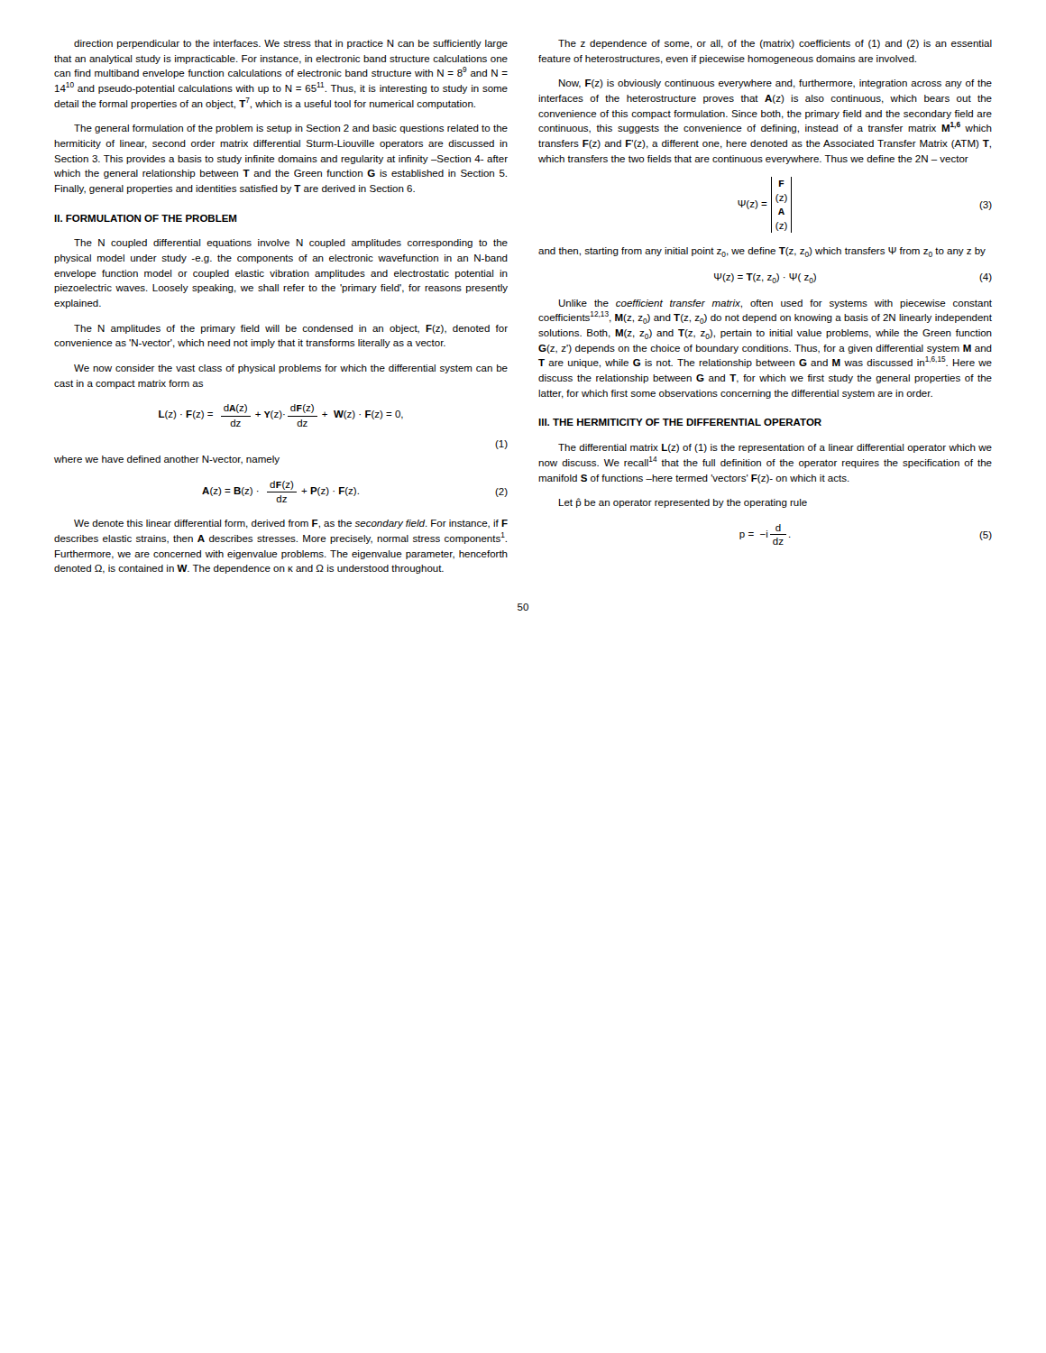direction perpendicular to the interfaces. We stress that in practice N can be sufficiently large that an analytical study is impracticable. For instance, in electronic band structure calculations one can find multiband envelope function calculations of electronic band structure with N = 89 and N = 1410 and pseudo-potential calculations with up to N = 6511. Thus, it is interesting to study in some detail the formal properties of an object, T7, which is a useful tool for numerical computation.
The general formulation of the problem is setup in Section 2 and basic questions related to the hermiticity of linear, second order matrix differential Sturm-Liouville operators are discussed in Section 3. This provides a basis to study infinite domains and regularity at infinity –Section 4- after which the general relationship between T and the Green function G is established in Section 5. Finally, general properties and identities satisfied by T are derived in Section 6.
II. FORMULATION OF THE PROBLEM
The N coupled differential equations involve N coupled amplitudes corresponding to the physical model under study -e.g. the components of an electronic wavefunction in an N-band envelope function model or coupled elastic vibration amplitudes and electrostatic potential in piezoelectric waves. Loosely speaking, we shall refer to the 'primary field', for reasons presently explained.
The N amplitudes of the primary field will be condensed in an object, F(z), denoted for convenience as 'N-vector', which need not imply that it transforms literally as a vector.
We now consider the vast class of physical problems for which the differential system can be cast in a compact matrix form as
L(z) · F(z) = dA(z) dz + Y(z)·dF(z) dz + W(z) · F(z) = 0,
(1)
where we have defined another N-vector, namely
A(z) = B(z) · dF(z) dz + P(z) · F(z). (2)
We denote this linear differential form, derived from F, as the secondary field. For instance, if F describes elastic strains, then A describes stresses. More precisely, normal stress components1. Furthermore, we are concerned with eigenvalue problems. The eigenvalue parameter, henceforth denoted Ω, is contained in W. The dependence on κ and Ω is understood throughout.
The z dependence of some, or all, of the (matrix) coefficients of (1) and (2) is an essential feature of heterostructures, even if piecewise homogeneous domains are involved.
Now, F(z) is obviously continuous everywhere and, furthermore, integration across any of the interfaces of the heterostructure proves that A(z) is also continuous, which bears out the convenience of this compact formulation. Since both, the primary field and the secondary field are continuous, this suggests the convenience of defining, instead of a transfer matrix M1,6 which transfers F(z) and F'(z), a different one, here denoted as the Associated Transfer Matrix (ATM) T, which transfers the two fields that are continuous everywhere. Thus we define the 2N – vector
Ψ(z) = F(z) A(z) (3)
and then, starting from any initial point z0, we define T(z, z0) which transfers Ψ from z0 to any z by
Ψ(z) = T(z, z0) · Ψ( z0) (4)
Unlike the coefficient transfer matrix, often used for systems with piecewise constant coefficients12,13, M(z, z0) and T(z, z0) do not depend on knowing a basis of 2N linearly independent solutions. Both, M(z, z0) and T(z, z0), pertain to initial value problems, while the Green function G(z, z') depends on the choice of boundary conditions. Thus, for a given differential system M and T are unique, while G is not. The relationship between G and M was discussed in1,6,15. Here we discuss the relationship between G and T, for which we first study the general properties of the latter, for which first some observations concerning the differential system are in order.
III. THE HERMITICITY OF THE DIFFERENTIAL OPERATOR
The differential matrix L(z) of (1) is the representation of a linear differential operator which we now discuss. We recall14 that the full definition of the operator requires the specification of the manifold S of functions –here termed 'vectors' F(z)- on which it acts.
Let p̂ be an operator represented by the operating rule
p = −iddz. (5)
50